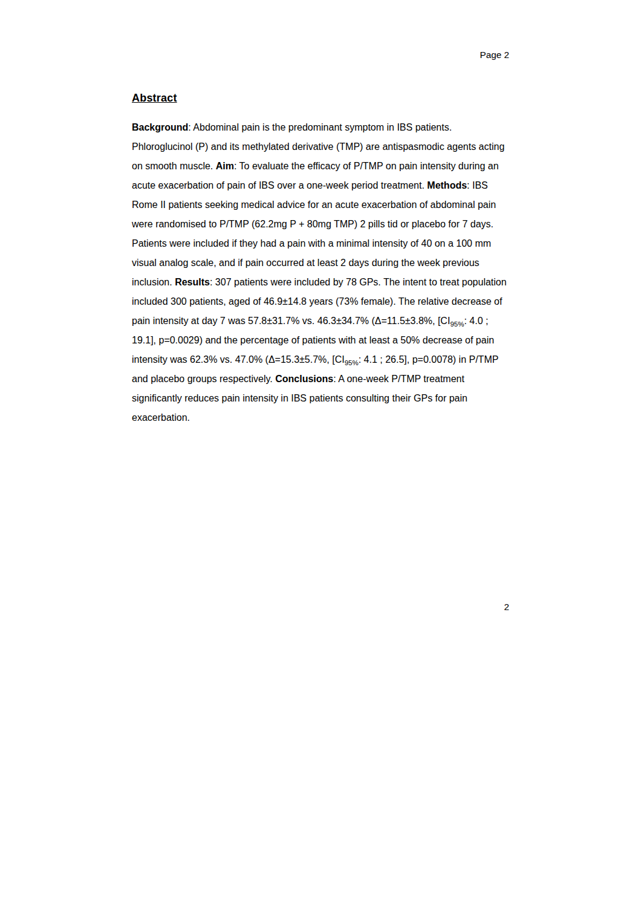Page 2
Abstract
Background: Abdominal pain is the predominant symptom in IBS patients. Phloroglucinol (P) and its methylated derivative (TMP) are antispasmodic agents acting on smooth muscle. Aim: To evaluate the efficacy of P/TMP on pain intensity during an acute exacerbation of pain of IBS over a one-week period treatment. Methods: IBS Rome II patients seeking medical advice for an acute exacerbation of abdominal pain were randomised to P/TMP (62.2mg P + 80mg TMP) 2 pills tid or placebo for 7 days. Patients were included if they had a pain with a minimal intensity of 40 on a 100 mm visual analog scale, and if pain occurred at least 2 days during the week previous inclusion. Results: 307 patients were included by 78 GPs. The intent to treat population included 300 patients, aged of 46.9±14.8 years (73% female). The relative decrease of pain intensity at day 7 was 57.8±31.7% vs. 46.3±34.7% (Δ=11.5±3.8%, [CI95%: 4.0 ; 19.1], p=0.0029) and the percentage of patients with at least a 50% decrease of pain intensity was 62.3% vs. 47.0% (Δ=15.3±5.7%, [CI95%: 4.1 ; 26.5], p=0.0078) in P/TMP and placebo groups respectively. Conclusions: A one-week P/TMP treatment significantly reduces pain intensity in IBS patients consulting their GPs for pain exacerbation.
2